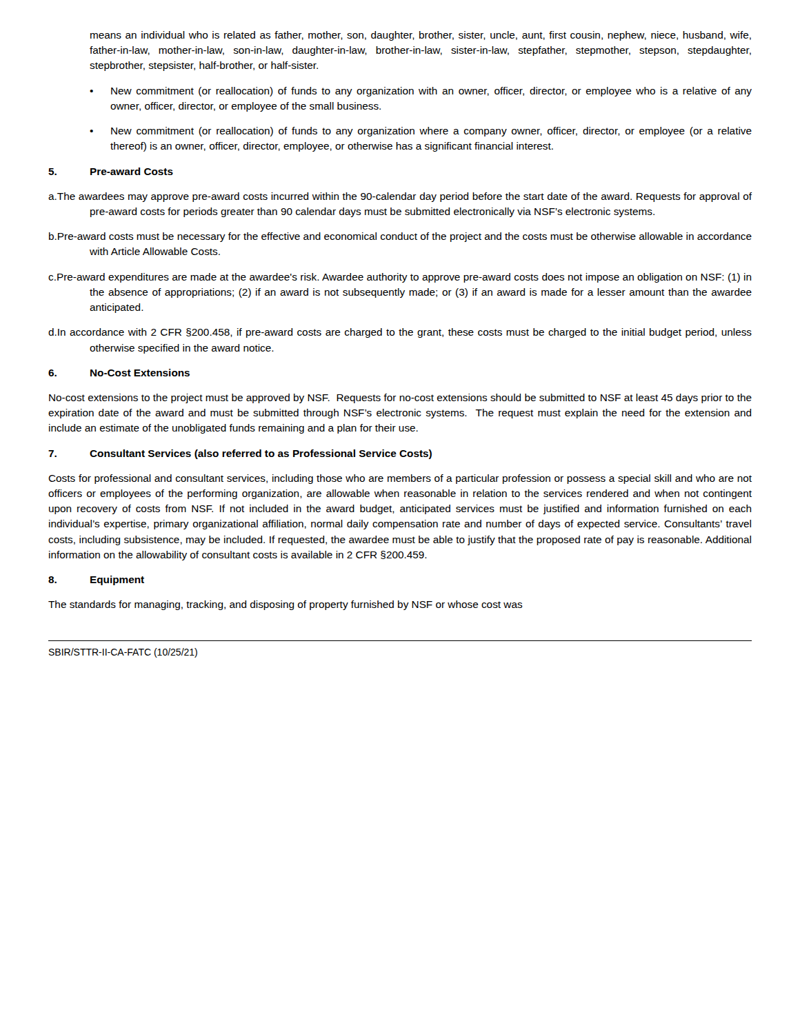means an individual who is related as father, mother, son, daughter, brother, sister, uncle, aunt, first cousin, nephew, niece, husband, wife, father-in-law, mother-in-law, son-in-law, daughter-in-law, brother-in-law, sister-in-law, stepfather, stepmother, stepson, stepdaughter, stepbrother, stepsister, half-brother, or half-sister.
New commitment (or reallocation) of funds to any organization with an owner, officer, director, or employee who is a relative of any owner, officer, director, or employee of the small business.
New commitment (or reallocation) of funds to any organization where a company owner, officer, director, or employee (or a relative thereof) is an owner, officer, director, employee, or otherwise has a significant financial interest.
5. Pre-award Costs
a. The awardees may approve pre-award costs incurred within the 90-calendar day period before the start date of the award. Requests for approval of pre-award costs for periods greater than 90 calendar days must be submitted electronically via NSF’s electronic systems.
b. Pre-award costs must be necessary for the effective and economical conduct of the project and the costs must be otherwise allowable in accordance with Article Allowable Costs.
c. Pre-award expenditures are made at the awardee's risk. Awardee authority to approve pre-award costs does not impose an obligation on NSF: (1) in the absence of appropriations; (2) if an award is not subsequently made; or (3) if an award is made for a lesser amount than the awardee anticipated.
d. In accordance with 2 CFR §200.458, if pre-award costs are charged to the grant, these costs must be charged to the initial budget period, unless otherwise specified in the award notice.
6. No-Cost Extensions
No-cost extensions to the project must be approved by NSF. Requests for no-cost extensions should be submitted to NSF at least 45 days prior to the expiration date of the award and must be submitted through NSF’s electronic systems. The request must explain the need for the extension and include an estimate of the unobligated funds remaining and a plan for their use.
7. Consultant Services (also referred to as Professional Service Costs)
Costs for professional and consultant services, including those who are members of a particular profession or possess a special skill and who are not officers or employees of the performing organization, are allowable when reasonable in relation to the services rendered and when not contingent upon recovery of costs from NSF. If not included in the award budget, anticipated services must be justified and information furnished on each individual’s expertise, primary organizational affiliation, normal daily compensation rate and number of days of expected service. Consultants’ travel costs, including subsistence, may be included. If requested, the awardee must be able to justify that the proposed rate of pay is reasonable. Additional information on the allowability of consultant costs is available in 2 CFR §200.459.
8. Equipment
The standards for managing, tracking, and disposing of property furnished by NSF or whose cost was
SBIR/STTR-II-CA-FATC (10/25/21)